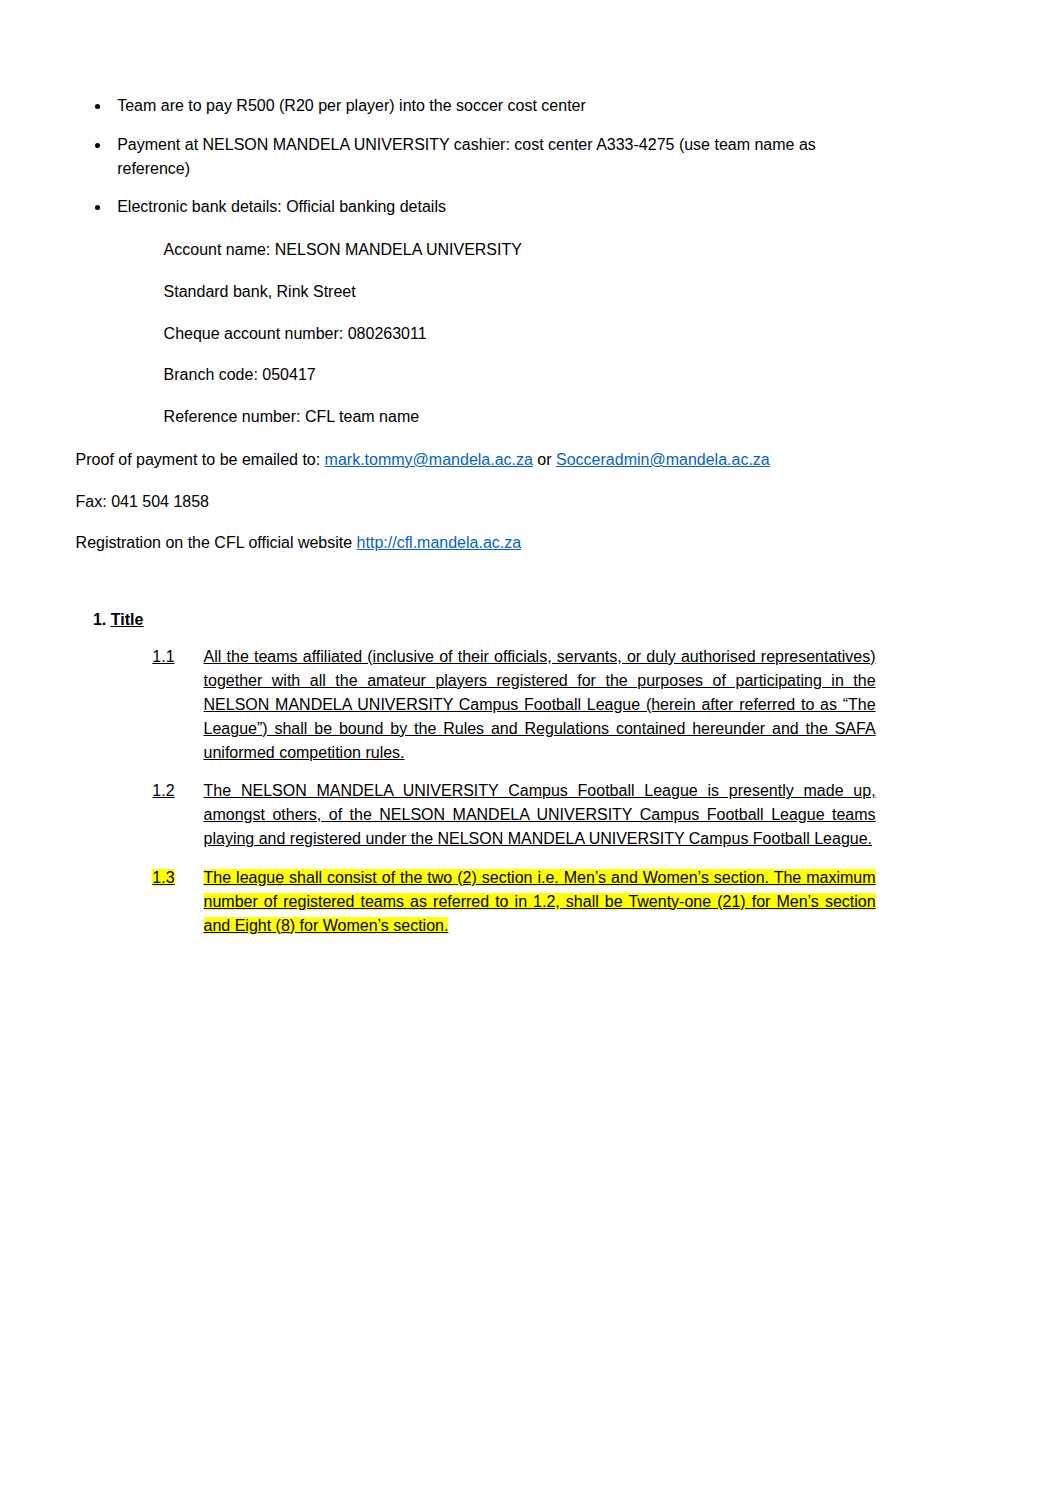Team are to pay R500 (R20 per player) into the soccer cost center
Payment at NELSON MANDELA UNIVERSITY cashier: cost center A333-4275 (use team name as reference)
Electronic bank details: Official banking details
Account name: NELSON MANDELA UNIVERSITY
Standard bank, Rink Street
Cheque account number: 080263011
Branch code: 050417
Reference number: CFL team name
Proof of payment to be emailed to: mark.tommy@mandela.ac.za or Socceradmin@mandela.ac.za
Fax: 041 504 1858
Registration on the CFL official website http://cfl.mandela.ac.za
Title
1.1
All the teams affiliated (inclusive of their officials, servants, or duly authorised representatives) together with all the amateur players registered for the purposes of participating in the NELSON MANDELA UNIVERSITY Campus Football League (herein after referred to as “The League”) shall be bound by the Rules and Regulations contained hereunder and the SAFA uniformed competition rules.
1.2
The NELSON MANDELA UNIVERSITY Campus Football League is presently made up, amongst others, of the NELSON MANDELA UNIVERSITY Campus Football League teams playing and registered under the NELSON MANDELA UNIVERSITY Campus Football League.
1.3
The league shall consist of the two (2) section i.e. Men’s and Women’s section. The maximum number of registered teams as referred to in 1.2, shall be Twenty-one (21) for Men’s section and Eight (8) for Women’s section.